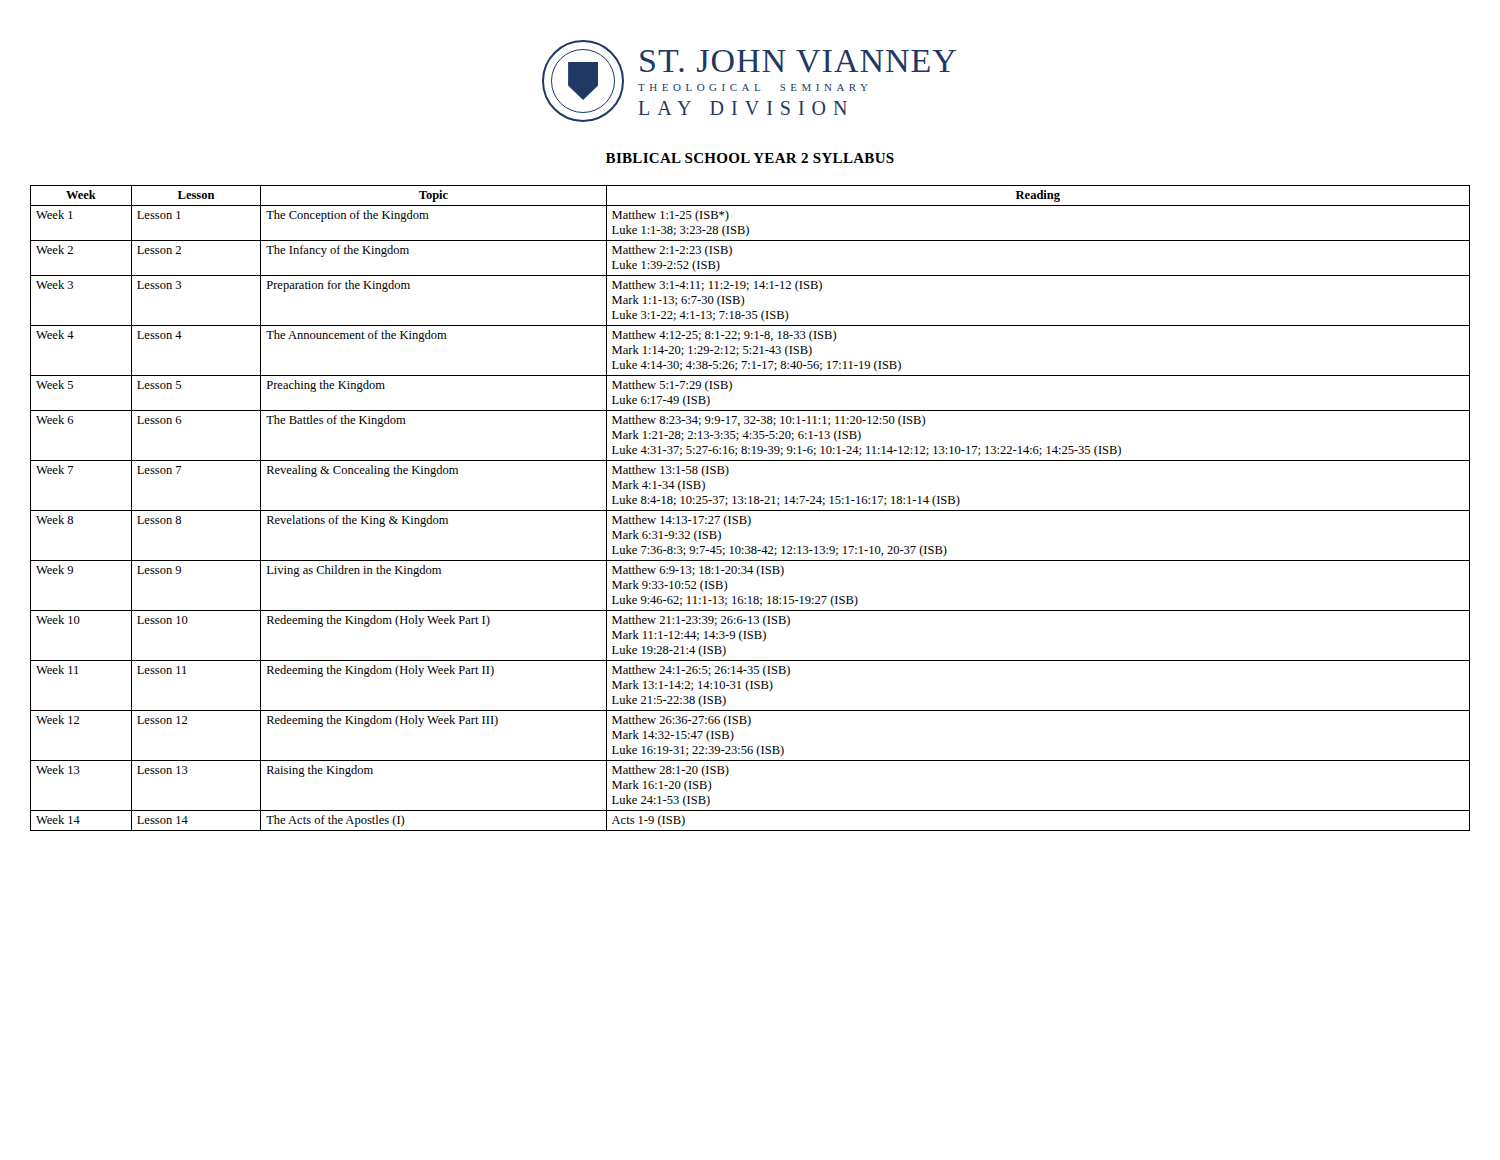ST. JOHN VIANNEY
THEOLOGICAL SEMINARY
LAY DIVISION
BIBLICAL SCHOOL YEAR 2 SYLLABUS
| Week | Lesson | Topic | Reading |
| --- | --- | --- | --- |
| Week 1 | Lesson 1 | The Conception of the Kingdom | Matthew 1:1-25 (ISB*) Luke 1:1-38; 3:23-28 (ISB) |
| Week 2 | Lesson 2 | The Infancy of the Kingdom | Matthew 2:1-2:23 (ISB) Luke 1:39-2:52 (ISB) |
| Week 3 | Lesson 3 | Preparation for the Kingdom | Matthew 3:1-4:11; 11:2-19; 14:1-12 (ISB) Mark 1:1-13; 6:7-30 (ISB) Luke 3:1-22; 4:1-13; 7:18-35 (ISB) |
| Week 4 | Lesson 4 | The Announcement of the Kingdom | Matthew 4:12-25; 8:1-22; 9:1-8, 18-33 (ISB) Mark 1:14-20; 1:29-2:12; 5:21-43 (ISB) Luke 4:14-30; 4:38-5:26; 7:1-17; 8:40-56; 17:11-19 (ISB) |
| Week 5 | Lesson 5 | Preaching the Kingdom | Matthew 5:1-7:29 (ISB) Luke 6:17-49 (ISB) |
| Week 6 | Lesson 6 | The Battles of the Kingdom | Matthew 8:23-34; 9:9-17, 32-38; 10:1-11:1; 11:20-12:50 (ISB) Mark 1:21-28; 2:13-3:35; 4:35-5:20; 6:1-13 (ISB) Luke 4:31-37; 5:27-6:16; 8:19-39; 9:1-6; 10:1-24; 11:14-12:12; 13:10-17; 13:22-14:6; 14:25-35 (ISB) |
| Week 7 | Lesson 7 | Revealing & Concealing the Kingdom | Matthew 13:1-58 (ISB) Mark 4:1-34 (ISB) Luke 8:4-18; 10:25-37; 13:18-21; 14:7-24; 15:1-16:17; 18:1-14 (ISB) |
| Week 8 | Lesson 8 | Revelations of the King & Kingdom | Matthew 14:13-17:27 (ISB) Mark 6:31-9:32 (ISB) Luke 7:36-8:3; 9:7-45; 10:38-42; 12:13-13:9; 17:1-10, 20-37 (ISB) |
| Week 9 | Lesson 9 | Living as Children in the Kingdom | Matthew 6:9-13; 18:1-20:34 (ISB) Mark 9:33-10:52 (ISB) Luke 9:46-62; 11:1-13; 16:18; 18:15-19:27 (ISB) |
| Week 10 | Lesson 10 | Redeeming the Kingdom (Holy Week Part I) | Matthew 21:1-23:39; 26:6-13 (ISB) Mark 11:1-12:44; 14:3-9 (ISB) Luke 19:28-21:4 (ISB) |
| Week 11 | Lesson 11 | Redeeming the Kingdom (Holy Week Part II) | Matthew 24:1-26:5; 26:14-35 (ISB) Mark 13:1-14:2; 14:10-31 (ISB) Luke 21:5-22:38 (ISB) |
| Week 12 | Lesson 12 | Redeeming the Kingdom (Holy Week Part III) | Matthew 26:36-27:66 (ISB) Mark 14:32-15:47 (ISB) Luke 16:19-31; 22:39-23:56 (ISB) |
| Week 13 | Lesson 13 | Raising the Kingdom | Matthew 28:1-20 (ISB) Mark 16:1-20 (ISB) Luke 24:1-53 (ISB) |
| Week 14 | Lesson 14 | The Acts of the Apostles (I) | Acts 1-9 (ISB) |